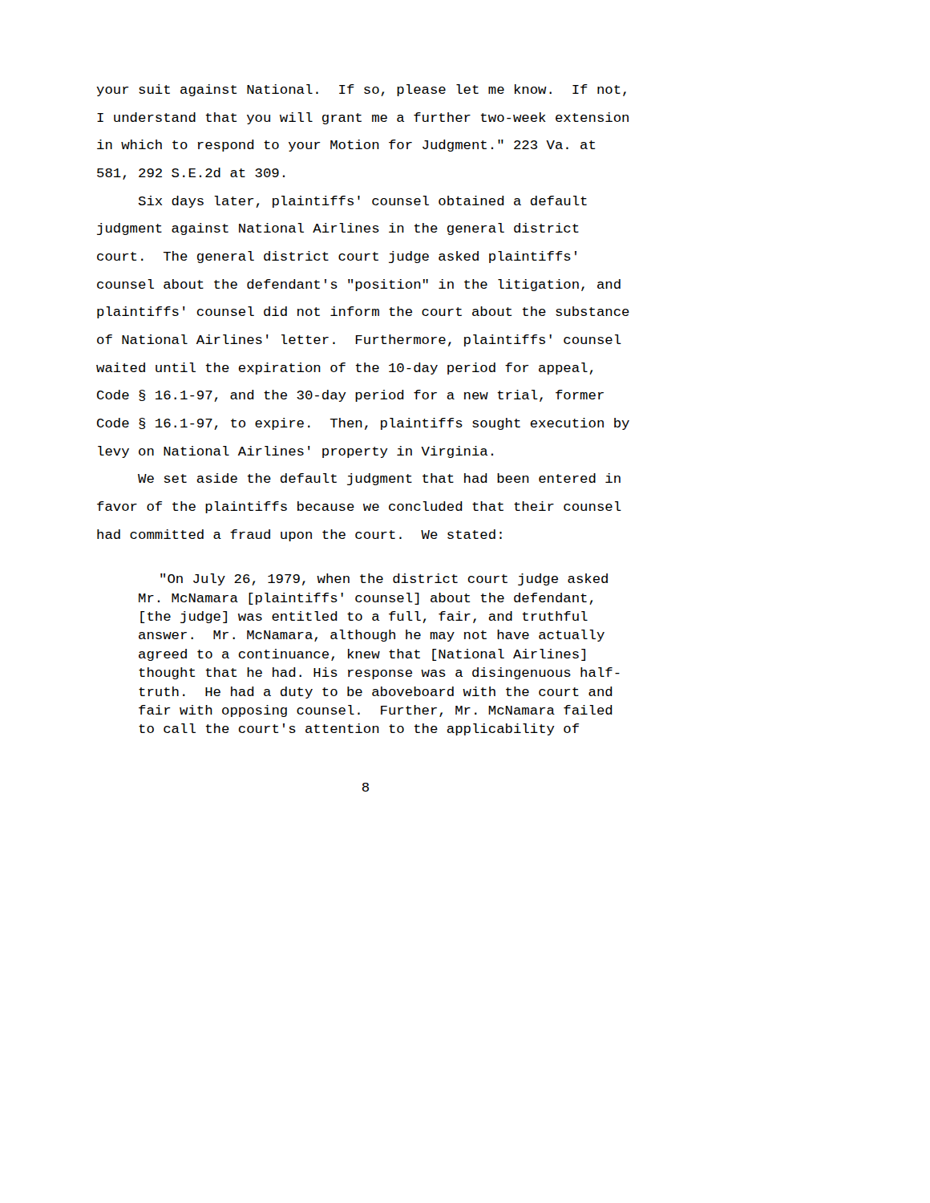your suit against National. If so, please let me know. If not, I understand that you will grant me a further two-week extension in which to respond to your Motion for Judgment." 223 Va. at 581, 292 S.E.2d at 309.
Six days later, plaintiffs' counsel obtained a default judgment against National Airlines in the general district court. The general district court judge asked plaintiffs' counsel about the defendant's "position" in the litigation, and plaintiffs' counsel did not inform the court about the substance of National Airlines' letter. Furthermore, plaintiffs' counsel waited until the expiration of the 10-day period for appeal, Code § 16.1-97, and the 30-day period for a new trial, former Code § 16.1-97, to expire. Then, plaintiffs sought execution by levy on National Airlines' property in Virginia.
We set aside the default judgment that had been entered in favor of the plaintiffs because we concluded that their counsel had committed a fraud upon the court. We stated:
"On July 26, 1979, when the district court judge asked Mr. McNamara [plaintiffs' counsel] about the defendant, [the judge] was entitled to a full, fair, and truthful answer. Mr. McNamara, although he may not have actually agreed to a continuance, knew that [National Airlines] thought that he had. His response was a disingenuous half-truth. He had a duty to be aboveboard with the court and fair with opposing counsel. Further, Mr. McNamara failed to call the court's attention to the applicability of
8